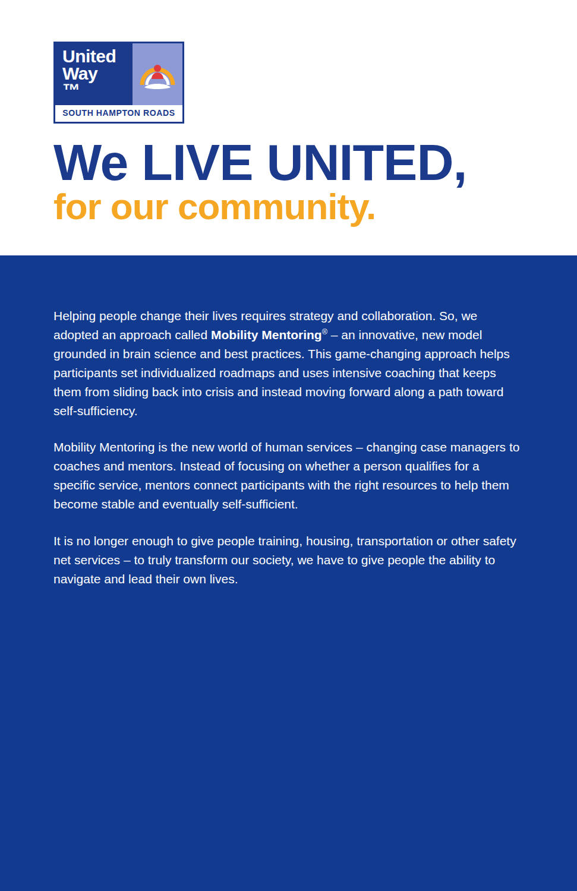United Way™
SOUTH HAMPTON ROADS
We LIVE UNITED, for our community.
Helping people change their lives requires strategy and collaboration. So, we adopted an approach called Mobility Mentoring® – an innovative, new model grounded in brain science and best practices. This game-changing approach helps participants set individualized roadmaps and uses intensive coaching that keeps them from sliding back into crisis and instead moving forward along a path toward self-sufficiency.
Mobility Mentoring is the new world of human services – changing case managers to coaches and mentors. Instead of focusing on whether a person qualifies for a specific service, mentors connect participants with the right resources to help them become stable and eventually self-sufficient.
It is no longer enough to give people training, housing, transportation or other safety net services – to truly transform our society, we have to give people the ability to navigate and lead their own lives.